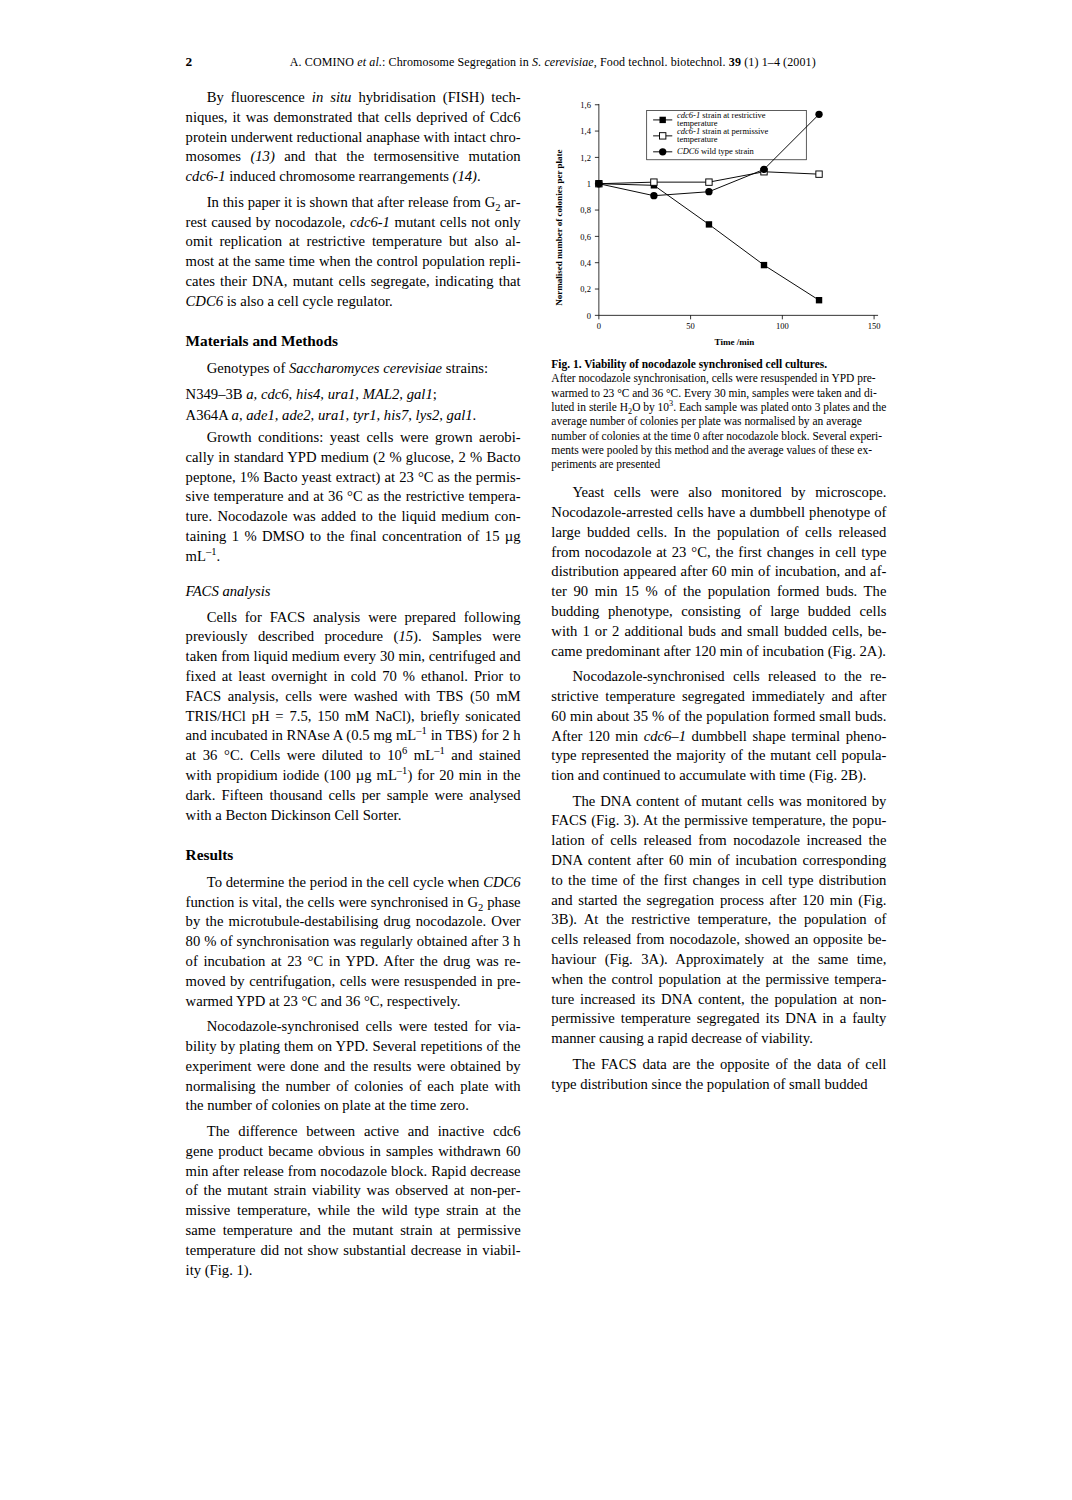2
A. COMINO et al.: Chromosome Segregation in S. cerevisiae, Food technol. biotechnol. 39 (1) 1–4 (2001)
By fluorescence in situ hybridisation (FISH) techniques, it was demonstrated that cells deprived of Cdc6 protein underwent reductional anaphase with intact chromosomes (13) and that the termosensitive mutation cdc6-1 induced chromosome rearrangements (14).
In this paper it is shown that after release from G2 arrest caused by nocodazole, cdc6-1 mutant cells not only omit replication at restrictive temperature but also almost at the same time when the control population replicates their DNA, mutant cells segregate, indicating that CDC6 is also a cell cycle regulator.
Materials and Methods
Genotypes of Saccharomyces cerevisiae strains:
N349–3B a, cdc6, his4, ura1, MAL2, gal1;
A364A a, ade1, ade2, ura1, tyr1, his7, lys2, gal1.
Growth conditions: yeast cells were grown aerobically in standard YPD medium (2 % glucose, 2 % Bacto peptone, 1% Bacto yeast extract) at 23 °C as the permissive temperature and at 36 °C as the restrictive temperature. Nocodazole was added to the liquid medium containing 1 % DMSO to the final concentration of 15 µg mL–1.
FACS analysis
Cells for FACS analysis were prepared following previously described procedure (15). Samples were taken from liquid medium every 30 min, centrifuged and fixed at least overnight in cold 70 % ethanol. Prior to FACS analysis, cells were washed with TBS (50 mM TRIS/HCl pH = 7.5, 150 mM NaCl), briefly sonicated and incubated in RNAse A (0.5 mg mL–1 in TBS) for 2 h at 36 °C. Cells were diluted to 106 mL–1 and stained with propidium iodide (100 µg mL–1) for 20 min in the dark. Fifteen thousand cells per sample were analysed with a Becton Dickinson Cell Sorter.
Results
To determine the period in the cell cycle when CDC6 function is vital, the cells were synchronised in G2 phase by the microtubule-destabilising drug nocodazole. Over 80 % of synchronisation was regularly obtained after 3 h of incubation at 23 °C in YPD. After the drug was removed by centrifugation, cells were resuspended in pre-warmed YPD at 23 °C and 36 °C, respectively.
Nocodazole-synchronised cells were tested for viability by plating them on YPD. Several repetitions of the experiment were done and the results were obtained by normalising the number of colonies of each plate with the number of colonies on plate at the time zero.
The difference between active and inactive cdc6 gene product became obvious in samples withdrawn 60 min after release from nocodazole block. Rapid decrease of the mutant strain viability was observed at non-permissive temperature, while the wild type strain at the same temperature and the mutant strain at permissive temperature did not show substantial decrease in viability (Fig. 1).
Normalised number of colonies per plate Time /min 0 0,2 0,4 0,6 0,8 1 1,2 1,4 1,6 0 50 100 150 cdc6-1 strain at restrictive temperature cdc6-1 strain at permissive temperature CDC6 wild type strain
Fig. 1. Viability of nocodazole synchronised cell cultures.
After nocodazole synchronisation, cells were resuspended in YPD pre-warmed to 23 °C and 36 °C. Every 30 min, samples were taken and diluted in sterile H2O by 103. Each sample was plated onto 3 plates and the average number of colonies per plate was normalised by an average number of colonies at the time 0 after nocodazole block. Several experiments were pooled by this method and the average values of these experiments are presented
Yeast cells were also monitored by microscope. Nocodazole-arrested cells have a dumbbell phenotype of large budded cells. In the population of cells released from nocodazole at 23 °C, the first changes in cell type distribution appeared after 60 min of incubation, and after 90 min 15 % of the population formed buds. The budding phenotype, consisting of large budded cells with 1 or 2 additional buds and small budded cells, became predominant after 120 min of incubation (Fig. 2A).
Nocodazole-synchronised cells released to the restrictive temperature segregated immediately and after 60 min about 35 % of the population formed small buds. After 120 min cdc6–1 dumbbell shape terminal phenotype represented the majority of the mutant cell population and continued to accumulate with time (Fig. 2B).
The DNA content of mutant cells was monitored by FACS (Fig. 3). At the permissive temperature, the population of cells released from nocodazole increased the DNA content after 60 min of incubation corresponding to the time of the first changes in cell type distribution and started the segregation process after 120 min (Fig. 3B). At the restrictive temperature, the population of cells released from nocodazole, showed an opposite behaviour (Fig. 3A). Approximately at the same time, when the control population at the permissive temperature increased its DNA content, the population at non-permissive temperature segregated its DNA in a faulty manner causing a rapid decrease of viability.
The FACS data are the opposite of the data of cell type distribution since the population of small budded